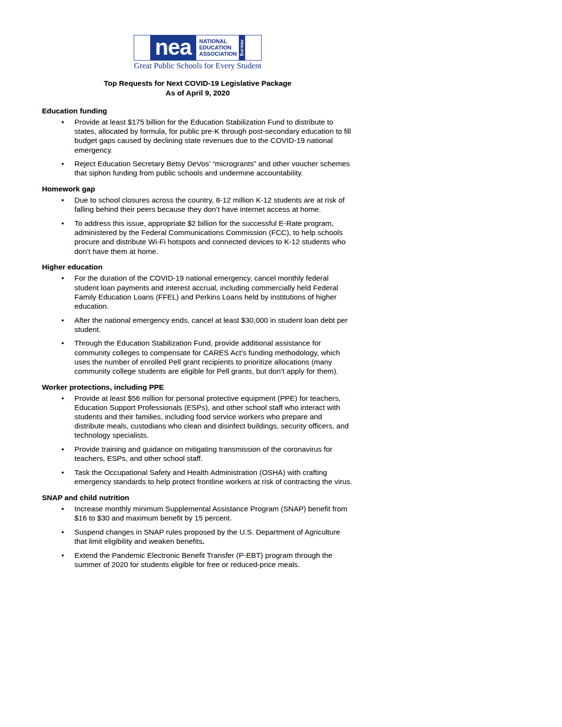nea
NATIONAL EDUCATION ASSOCIATION
nea.org
Great Public Schools for Every Student
Top Requests for Next COVID-19 Legislative Package
As of April 9, 2020
Education funding
Provide at least $175 billion for the Education Stabilization Fund to distribute to states, allocated by formula, for public pre-K through post-secondary education to fill budget gaps caused by declining state revenues due to the COVID-19 national emergency.
Reject Education Secretary Betsy DeVos’ “microgrants” and other voucher schemes that siphon funding from public schools and undermine accountability.
Homework gap
Due to school closures across the country, 8-12 million K-12 students are at risk of falling behind their peers because they don’t have internet access at home.
To address this issue, appropriate $2 billion for the successful E-Rate program, administered by the Federal Communications Commission (FCC), to help schools procure and distribute Wi-Fi hotspots and connected devices to K-12 students who don’t have them at home.
Higher education
For the duration of the COVID-19 national emergency, cancel monthly federal student loan payments and interest accrual, including commercially held Federal Family Education Loans (FFEL) and Perkins Loans held by institutions of higher education.
After the national emergency ends, cancel at least $30,000 in student loan debt per student.
Through the Education Stabilization Fund, provide additional assistance for community colleges to compensate for CARES Act’s funding methodology, which uses the number of enrolled Pell grant recipients to prioritize allocations (many community college students are eligible for Pell grants, but don’t apply for them).
Worker protections, including PPE
Provide at least $56 million for personal protective equipment (PPE) for teachers, Education Support Professionals (ESPs), and other school staff who interact with students and their families, including food service workers who prepare and distribute meals, custodians who clean and disinfect buildings, security officers, and technology specialists.
Provide training and guidance on mitigating transmission of the coronavirus for teachers, ESPs, and other school staff.
Task the Occupational Safety and Health Administration (OSHA) with crafting emergency standards to help protect frontline workers at risk of contracting the virus.
SNAP and child nutrition
Increase monthly minimum Supplemental Assistance Program (SNAP) benefit from $16 to $30 and maximum benefit by 15 percent.
Suspend changes in SNAP rules proposed by the U.S. Department of Agriculture that limit eligibility and weaken benefits.
Extend the Pandemic Electronic Benefit Transfer (P-EBT) program through the summer of 2020 for students eligible for free or reduced-price meals.